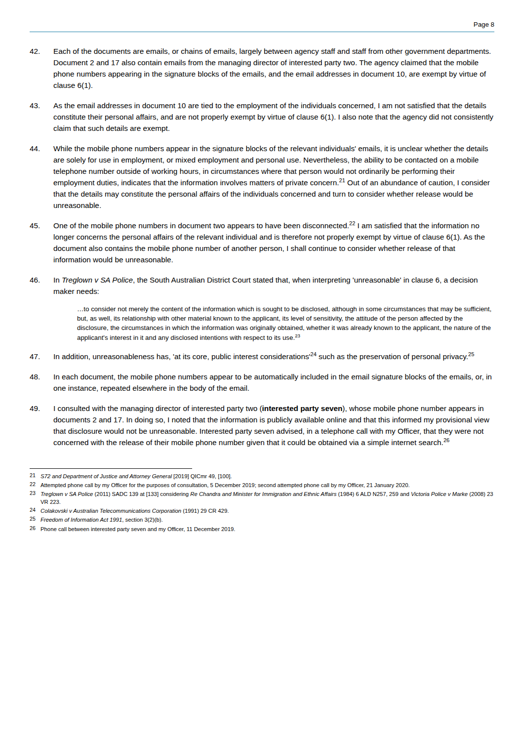Page 8
Each of the documents are emails, or chains of emails, largely between agency staff and staff from other government departments. Document 2 and 17 also contain emails from the managing director of interested party two. The agency claimed that the mobile phone numbers appearing in the signature blocks of the emails, and the email addresses in document 10, are exempt by virtue of clause 6(1).
As the email addresses in document 10 are tied to the employment of the individuals concerned, I am not satisfied that the details constitute their personal affairs, and are not properly exempt by virtue of clause 6(1). I also note that the agency did not consistently claim that such details are exempt.
While the mobile phone numbers appear in the signature blocks of the relevant individuals' emails, it is unclear whether the details are solely for use in employment, or mixed employment and personal use. Nevertheless, the ability to be contacted on a mobile telephone number outside of working hours, in circumstances where that person would not ordinarily be performing their employment duties, indicates that the information involves matters of private concern.21 Out of an abundance of caution, I consider that the details may constitute the personal affairs of the individuals concerned and turn to consider whether release would be unreasonable.
One of the mobile phone numbers in document two appears to have been disconnected.22 I am satisfied that the information no longer concerns the personal affairs of the relevant individual and is therefore not properly exempt by virtue of clause 6(1). As the document also contains the mobile phone number of another person, I shall continue to consider whether release of that information would be unreasonable.
In Treglown v SA Police, the South Australian District Court stated that, when interpreting 'unreasonable' in clause 6, a decision maker needs:
…to consider not merely the content of the information which is sought to be disclosed, although in some circumstances that may be sufficient, but, as well, its relationship with other material known to the applicant, its level of sensitivity, the attitude of the person affected by the disclosure, the circumstances in which the information was originally obtained, whether it was already known to the applicant, the nature of the applicant's interest in it and any disclosed intentions with respect to its use.23
In addition, unreasonableness has, 'at its core, public interest considerations'24 such as the preservation of personal privacy.25
In each document, the mobile phone numbers appear to be automatically included in the email signature blocks of the emails, or, in one instance, repeated elsewhere in the body of the email.
I consulted with the managing director of interested party two (interested party seven), whose mobile phone number appears in documents 2 and 17. In doing so, I noted that the information is publicly available online and that this informed my provisional view that disclosure would not be unreasonable. Interested party seven advised, in a telephone call with my Officer, that they were not concerned with the release of their mobile phone number given that it could be obtained via a simple internet search.26
S72 and Department of Justice and Attorney General [2019] QICmr 49, [100].
Attempted phone call by my Officer for the purposes of consultation, 5 December 2019; second attempted phone call by my Officer, 21 January 2020.
Treglown v SA Police (2011) SADC 139 at [133] considering Re Chandra and Minister for Immigration and Ethnic Affairs (1984) 6 ALD N257, 259 and Victoria Police v Marke (2008) 23 VR 223.
Colakovski v Australian Telecommunications Corporation (1991) 29 CR 429.
Freedom of Information Act 1991, section 3(2)(b).
Phone call between interested party seven and my Officer, 11 December 2019.